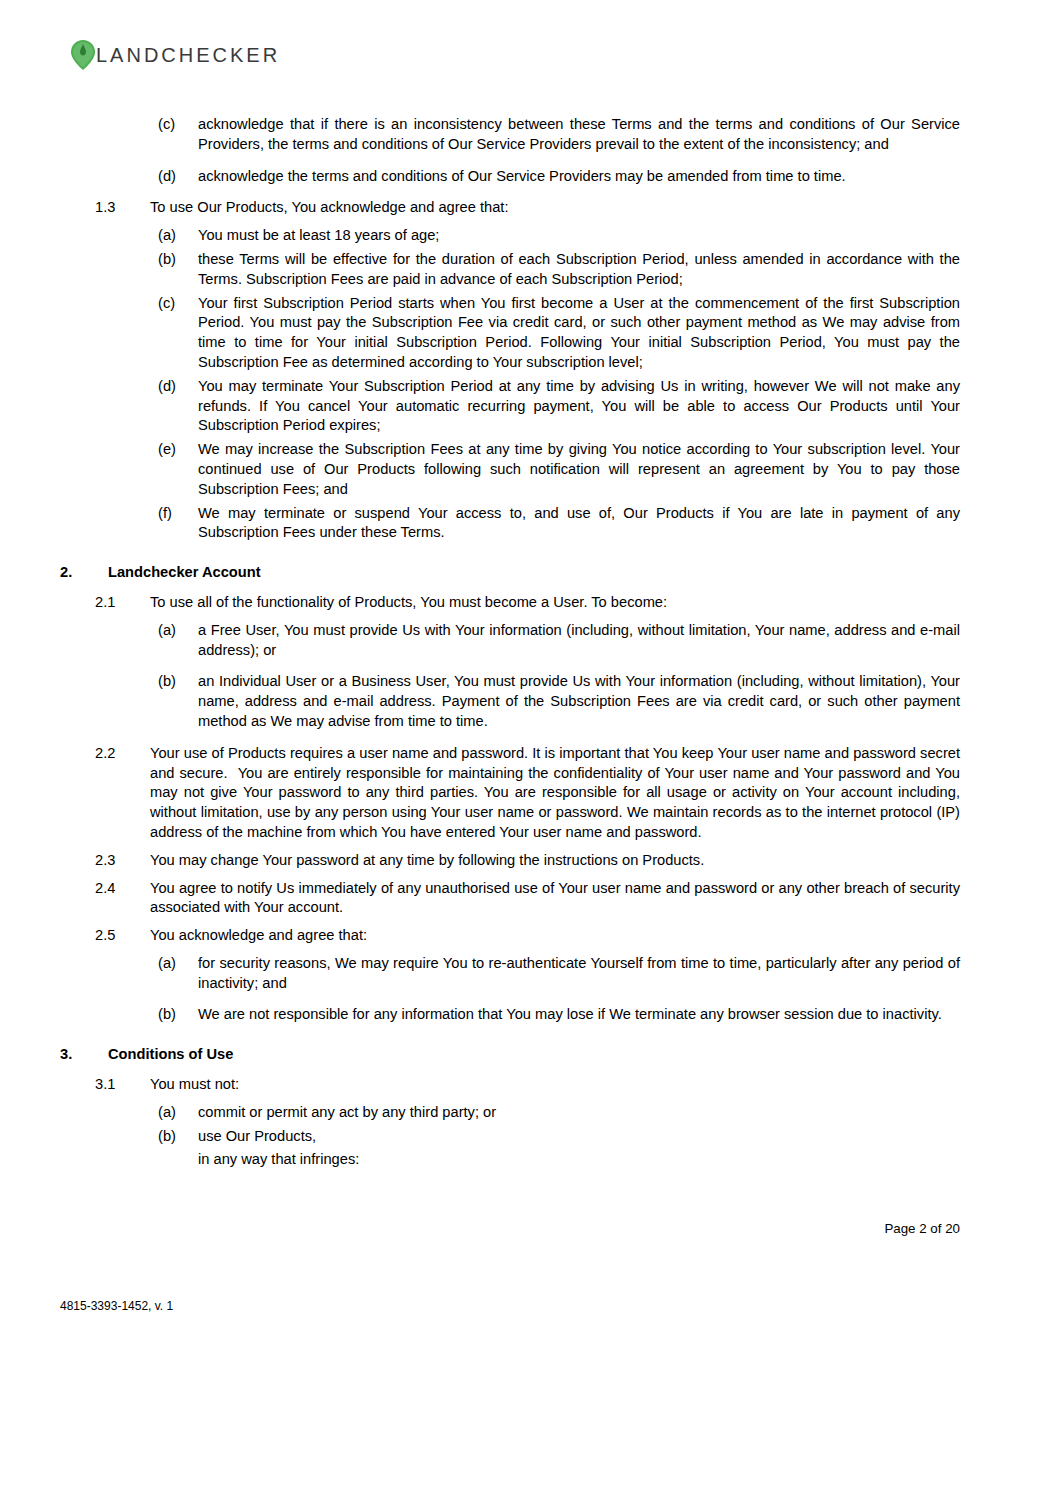LANDCHECKER
(c) acknowledge that if there is an inconsistency between these Terms and the terms and conditions of Our Service Providers, the terms and conditions of Our Service Providers prevail to the extent of the inconsistency; and
(d) acknowledge the terms and conditions of Our Service Providers may be amended from time to time.
1.3 To use Our Products, You acknowledge and agree that:
(a) You must be at least 18 years of age;
(b) these Terms will be effective for the duration of each Subscription Period, unless amended in accordance with the Terms. Subscription Fees are paid in advance of each Subscription Period;
(c) Your first Subscription Period starts when You first become a User at the commencement of the first Subscription Period. You must pay the Subscription Fee via credit card, or such other payment method as We may advise from time to time for Your initial Subscription Period. Following Your initial Subscription Period, You must pay the Subscription Fee as determined according to Your subscription level;
(d) You may terminate Your Subscription Period at any time by advising Us in writing, however We will not make any refunds. If You cancel Your automatic recurring payment, You will be able to access Our Products until Your Subscription Period expires;
(e) We may increase the Subscription Fees at any time by giving You notice according to Your subscription level. Your continued use of Our Products following such notification will represent an agreement by You to pay those Subscription Fees; and
(f) We may terminate or suspend Your access to, and use of, Our Products if You are late in payment of any Subscription Fees under these Terms.
2.
Landchecker Account
2.1 To use all of the functionality of Products, You must become a User. To become:
(a) a Free User, You must provide Us with Your information (including, without limitation, Your name, address and e-mail address); or
(b) an Individual User or a Business User, You must provide Us with Your information (including, without limitation), Your name, address and e-mail address. Payment of the Subscription Fees are via credit card, or such other payment method as We may advise from time to time.
2.2 Your use of Products requires a user name and password. It is important that You keep Your user name and password secret and secure. You are entirely responsible for maintaining the confidentiality of Your user name and Your password and You may not give Your password to any third parties. You are responsible for all usage or activity on Your account including, without limitation, use by any person using Your user name or password. We maintain records as to the internet protocol (IP) address of the machine from which You have entered Your user name and password.
2.3 You may change Your password at any time by following the instructions on Products.
2.4 You agree to notify Us immediately of any unauthorised use of Your user name and password or any other breach of security associated with Your account.
2.5 You acknowledge and agree that:
(a) for security reasons, We may require You to re-authenticate Yourself from time to time, particularly after any period of inactivity; and
(b) We are not responsible for any information that You may lose if We terminate any browser session due to inactivity.
3.
Conditions of Use
3.1 You must not:
(a) commit or permit any act by any third party; or
(b) use Our Products,
in any way that infringes:
Page 2 of 20
4815-3393-1452, v. 1